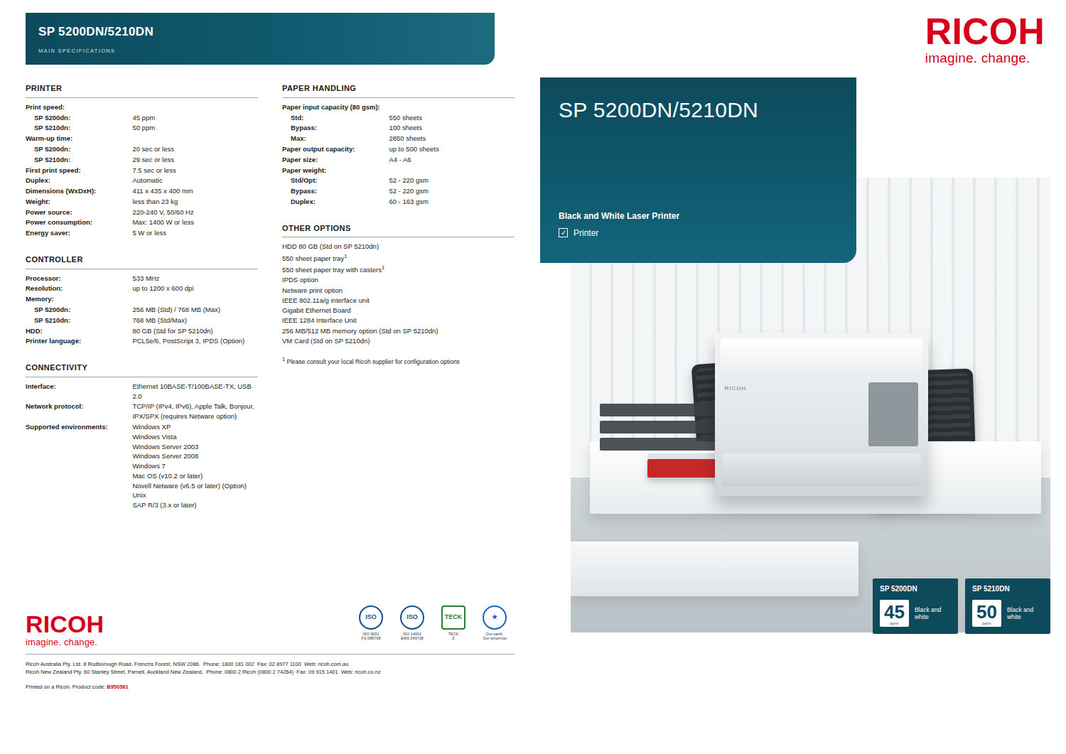SP 5200DN/5210DN
Main Specifications
Printer
| Print speed: | |
| SP 5200dn: | 45 ppm |
| SP 5210dn: | 50 ppm |
| Warm-up time: | |
| SP 5200dn: | 20 sec or less |
| SP 5210dn: | 29 sec or less |
| First print speed: | 7.5 sec or less |
| Duplex: | Automatic |
| Dimensions (WxDxH): | 411 x 435 x 400 mm |
| Weight: | less than 23 kg |
| Power source: | 220-240 V, 50/60 Hz |
| Power consumption: | Max: 1400 W or less |
| Energy saver: | 5 W or less |
Controller
| Processor: | 533 MHz |
| Resolution: | up to 1200 x 600 dpi |
| Memory: | |
| SP 5200dn: | 256 MB (Std) / 768 MB (Max) |
| SP 5210dn: | 768 MB (Std/Max) |
| HDD: | 80 GB (Std for SP 5210dn) |
| Printer language: | PCL5e/6, PostScript 3, IPDS (Option) |
Connectivity
| Interface: | Ethernet 10BASE-T/100BASE-TX, USB 2.0 |
| Network protocol: | TCP/IP (IPv4, IPv6), Apple Talk, Bonjour, IPX/SPX (requires Netware option) |
| Supported environments: | Windows XP Windows Vista Windows Server 2003 Windows Server 2008 Windows 7 Mac OS (v10.2 or later) Novell Netware (v6.5 or later) (Option) Unix SAP R/3 (3.x or later) |
Paper Handling
| Paper input capacity (80 gsm): | |
| Std: | 550 sheets |
| Bypass: | 100 sheets |
| Max: | 2850 sheets |
| Paper output capacity: | up to 500 sheets |
| Paper size: | A4 - A6 |
| Paper weight: | |
| Std/Opt: | 52 - 220 gsm |
| Bypass: | 52 - 220 gsm |
| Duplex: | 60 - 163 gsm |
Other Options
HDD 80 GB (Std on SP 5210dn)
550 sheet paper tray1
550 sheet paper tray with casters1
IPDS option
Netware print option
IEEE 802.11a/g interface unit
Gigabit Ethernet Board
IEEE 1284 Interface Unit
256 MB/512 MB memory option (Std on SP 5210dn)
VM Card (Std on SP 5210dn)
1 Please consult your local Ricoh supplier for configuration options
RICOH
imagine. change.
ISO
ISO 9001
FS 085708
ISO
ISO 14001
EMS 549738
TECK
TECK
Z
★
Our earth,
Our tomorrow
Ricoh Australia Pty. Ltd. 8 Rodborough Road, Frenchs Forest, NSW 2086. Phone: 1800 181 002 Fax: 02 8977 1100 Web: ricoh.com.au
Ricoh New Zealand Pty. 60 Stanley Street, Parnell, Auckland New Zealand. Phone: 0800 2 Ricoh (0800 2 74264) Fax: 09 915 1401 Web: ricoh.co.nz
Printed on a Ricoh. Product code: B950581
RICOH
imagine. change.
SP 5200DN/5210DN
Black and White Laser Printer
✓Printer
RICOH
SP 5200DN
45ppm
Black and
white
SP 5210DN
50ppm
Black and
white